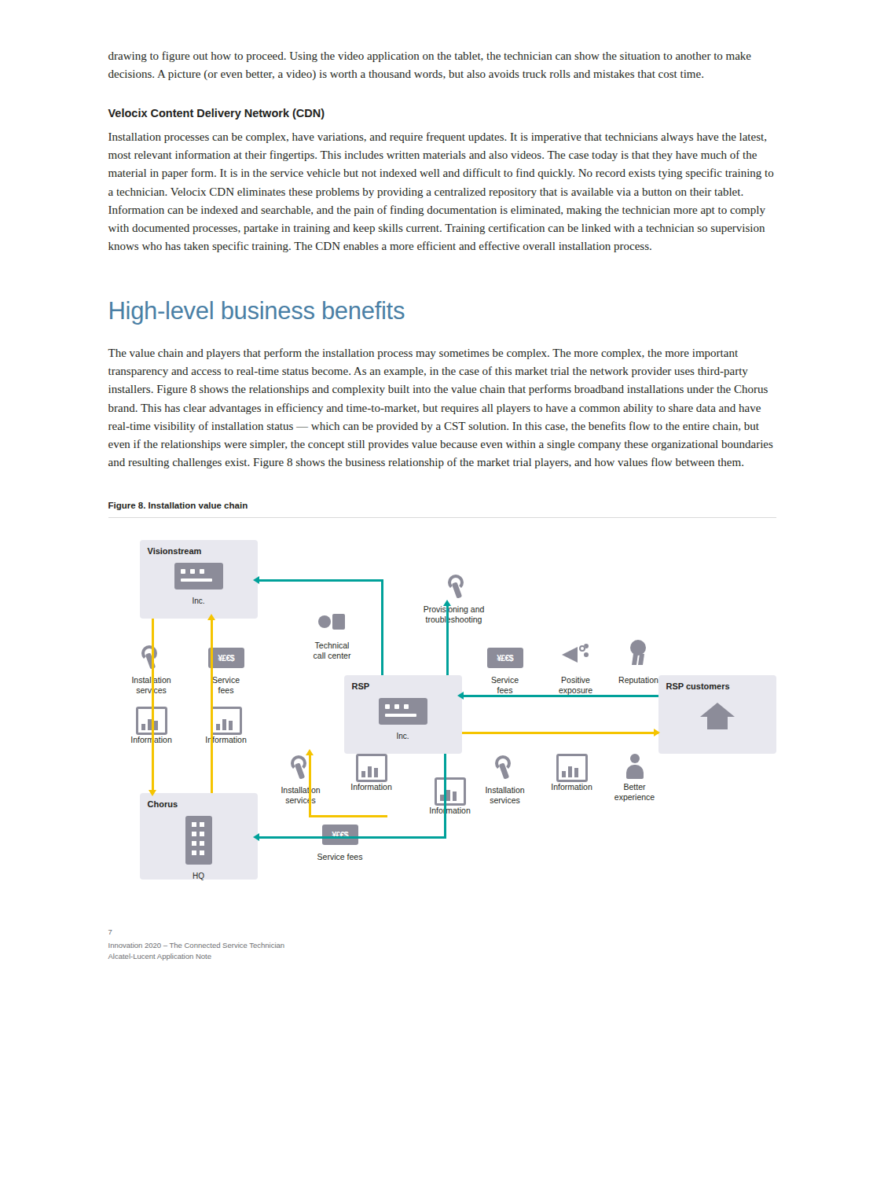drawing to figure out how to proceed. Using the video application on the tablet, the technician can show the situation to another to make decisions. A picture (or even better, a video) is worth a thousand words, but also avoids truck rolls and mistakes that cost time.
Velocix Content Delivery Network (CDN)
Installation processes can be complex, have variations, and require frequent updates. It is imperative that technicians always have the latest, most relevant information at their fingertips. This includes written materials and also videos. The case today is that they have much of the material in paper form. It is in the service vehicle but not indexed well and difficult to find quickly. No record exists tying specific training to a technician. Velocix CDN eliminates these problems by providing a centralized repository that is available via a button on their tablet. Information can be indexed and searchable, and the pain of finding documentation is eliminated, making the technician more apt to comply with documented processes, partake in training and keep skills current. Training certification can be linked with a technician so supervision knows who has taken specific training. The CDN enables a more efficient and effective overall installation process.
High-level business benefits
The value chain and players that perform the installation process may sometimes be complex. The more complex, the more important transparency and access to real-time status become. As an example, in the case of this market trial the network provider uses third-party installers. Figure 8 shows the relationships and complexity built into the value chain that performs broadband installations under the Chorus brand. This has clear advantages in efficiency and time-to-market, but requires all players to have a common ability to share data and have real-time visibility of installation status — which can be provided by a CST solution. In this case, the benefits flow to the entire chain, but even if the relationships were simpler, the concept still provides value because even within a single company these organizational boundaries and resulting challenges exist. Figure 8 shows the business relationship of the market trial players, and how values flow between them.
Figure 8. Installation value chain
Visionstream
Inc.
RSP
Inc.
Chorus
HQ
RSP customers
Technical
call center
Provisioning and
troubleshooting
Installation
services
¥£€$
Service
fees
Information
Information
Installation
services
Information
¥£€$
Service fees
Information
¥£€$
Service
fees
Positive
exposure
Reputation
Installation
services
Information
Better
experience
7
Innovation 2020 – The Connected Service Technician
Alcatel-Lucent Application Note